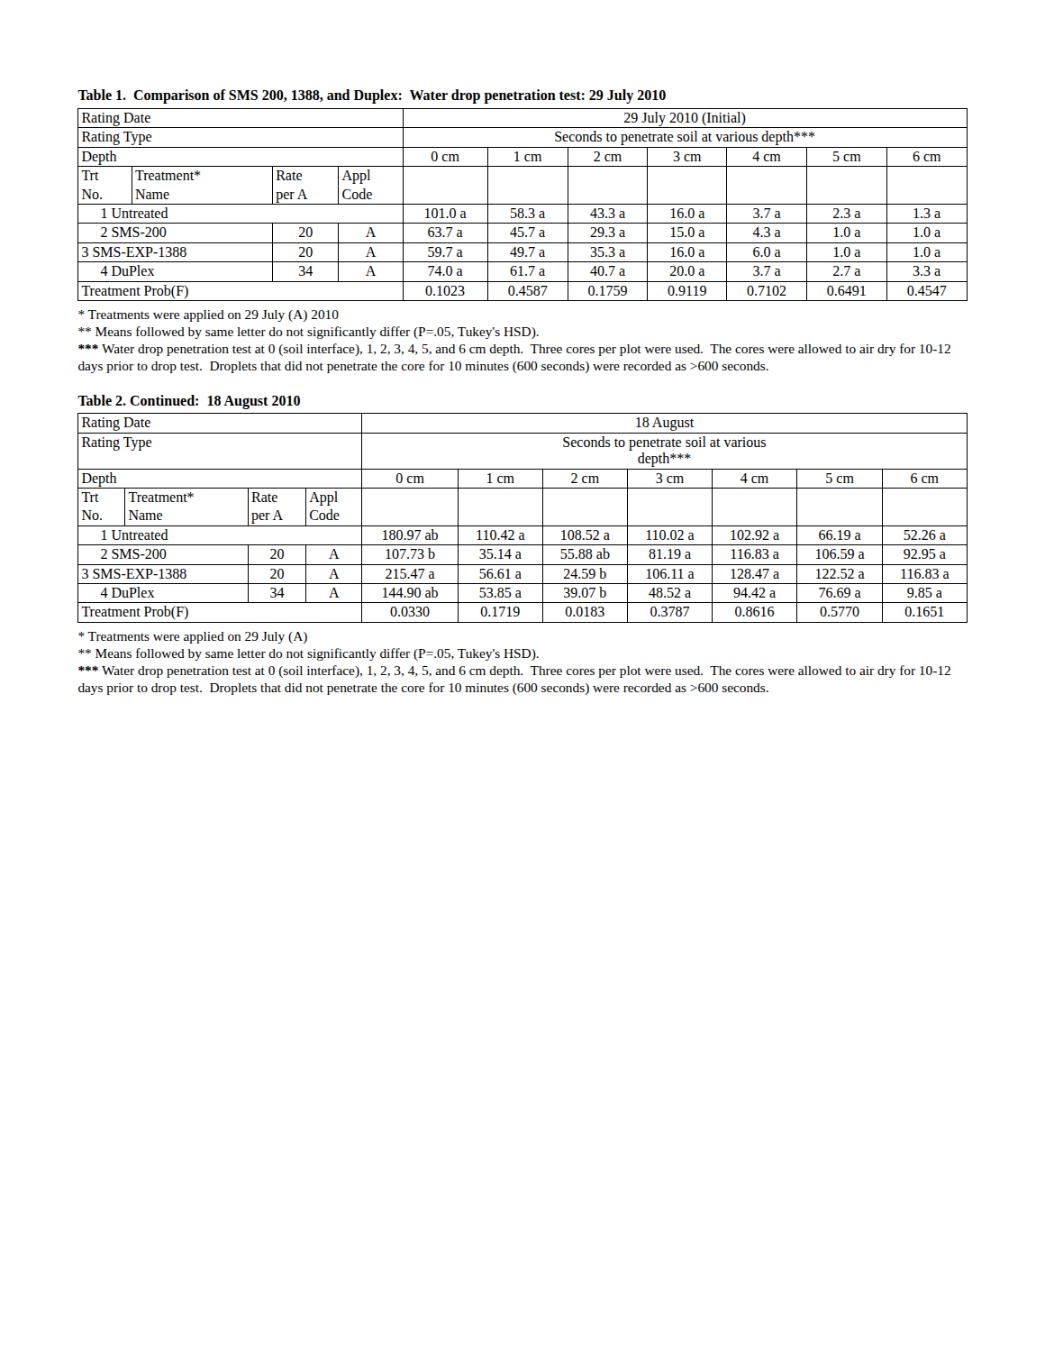Table 1. Comparison of SMS 200, 1388, and Duplex: Water drop penetration test: 29 July 2010
| Rating Date | 29 July 2010 (Initial) |
| Rating Type | Seconds to penetrate soil at various depth*** |
| Depth | 0 cm | 1 cm | 2 cm | 3 cm | 4 cm | 5 cm | 6 cm |
| Trt | Treatment* | Rate | Appl | | | | | | | |
| No. | Name | per A | Code |
| 1 Untreated | 101.0 a | 58.3 a | 43.3 a | 16.0 a | 3.7 a | 2.3 a | 1.3 a |
| 2 SMS-200 | 20 | A | 63.7 a | 45.7 a | 29.3 a | 15.0 a | 4.3 a | 1.0 a | 1.0 a |
| 3 SMS-EXP-1388 | 20 | A | 59.7 a | 49.7 a | 35.3 a | 16.0 a | 6.0 a | 1.0 a | 1.0 a |
| 4 DuPlex | 34 | A | 74.0 a | 61.7 a | 40.7 a | 20.0 a | 3.7 a | 2.7 a | 3.3 a |
| Treatment Prob(F) | 0.1023 | 0.4587 | 0.1759 | 0.9119 | 0.7102 | 0.6491 | 0.4547 |
* Treatments were applied on 29 July (A) 2010
** Means followed by same letter do not significantly differ (P=.05, Tukey's HSD).
*** Water drop penetration test at 0 (soil interface), 1, 2, 3, 4, 5, and 6 cm depth. Three cores per plot were used. The cores were allowed to air dry for 10-12 days prior to drop test. Droplets that did not penetrate the core for 10 minutes (600 seconds) were recorded as >600 seconds.
Table 2. Continued: 18 August 2010
| Rating Date | 18 August |
| Rating Type | Seconds to penetrate soil at various depth*** |
| Depth | 0 cm | 1 cm | 2 cm | 3 cm | 4 cm | 5 cm | 6 cm |
| Trt | Treatment* | Rate | Appl | | | | | | | |
| No. | Name | per A | Code |
| 1 Untreated | 180.97 ab | 110.42 a | 108.52 a | 110.02 a | 102.92 a | 66.19 a | 52.26 a |
| 2 SMS-200 | 20 | A | 107.73 b | 35.14 a | 55.88 ab | 81.19 a | 116.83 a | 106.59 a | 92.95 a |
| 3 SMS-EXP-1388 | 20 | A | 215.47 a | 56.61 a | 24.59 b | 106.11 a | 128.47 a | 122.52 a | 116.83 a |
| 4 DuPlex | 34 | A | 144.90 ab | 53.85 a | 39.07 b | 48.52 a | 94.42 a | 76.69 a | 9.85 a |
| Treatment Prob(F) | 0.0330 | 0.1719 | 0.0183 | 0.3787 | 0.8616 | 0.5770 | 0.1651 |
* Treatments were applied on 29 July (A)
** Means followed by same letter do not significantly differ (P=.05, Tukey's HSD).
*** Water drop penetration test at 0 (soil interface), 1, 2, 3, 4, 5, and 6 cm depth. Three cores per plot were used. The cores were allowed to air dry for 10-12 days prior to drop test. Droplets that did not penetrate the core for 10 minutes (600 seconds) were recorded as >600 seconds.